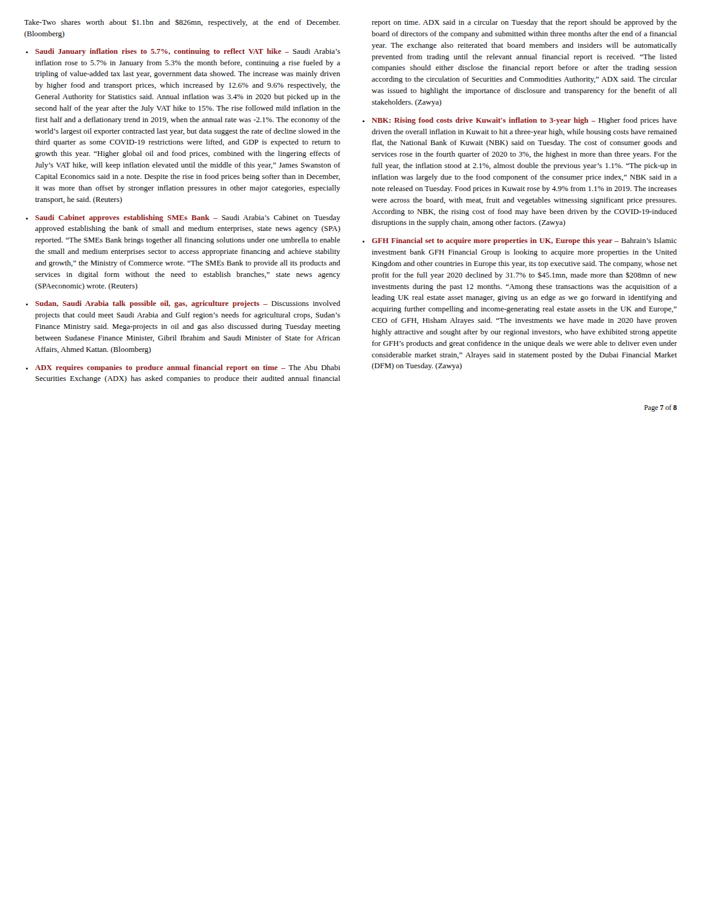Take-Two shares worth about $1.1bn and $826mn, respectively, at the end of December. (Bloomberg)
Saudi January inflation rises to 5.7%, continuing to reflect VAT hike – Saudi Arabia’s inflation rose to 5.7% in January from 5.3% the month before, continuing a rise fueled by a tripling of value-added tax last year, government data showed. The increase was mainly driven by higher food and transport prices, which increased by 12.6% and 9.6% respectively, the General Authority for Statistics said. Annual inflation was 3.4% in 2020 but picked up in the second half of the year after the July VAT hike to 15%. The rise followed mild inflation in the first half and a deflationary trend in 2019, when the annual rate was -2.1%. The economy of the world’s largest oil exporter contracted last year, but data suggest the rate of decline slowed in the third quarter as some COVID-19 restrictions were lifted, and GDP is expected to return to growth this year. “Higher global oil and food prices, combined with the lingering effects of July’s VAT hike, will keep inflation elevated until the middle of this year,” James Swanston of Capital Economics said in a note. Despite the rise in food prices being softer than in December, it was more than offset by stronger inflation pressures in other major categories, especially transport, he said. (Reuters)
Saudi Cabinet approves establishing SMEs Bank – Saudi Arabia’s Cabinet on Tuesday approved establishing the bank of small and medium enterprises, state news agency (SPA) reported. “The SMEs Bank brings together all financing solutions under one umbrella to enable the small and medium enterprises sector to access appropriate financing and achieve stability and growth,” the Ministry of Commerce wrote. “The SMEs Bank to provide all its products and services in digital form without the need to establish branches,” state news agency (SPAeconomic) wrote. (Reuters)
Sudan, Saudi Arabia talk possible oil, gas, agriculture projects – Discussions involved projects that could meet Saudi Arabia and Gulf region’s needs for agricultural crops, Sudan’s Finance Ministry said. Mega-projects in oil and gas also discussed during Tuesday meeting between Sudanese Finance Minister, Gibril Ibrahim and Saudi Minister of State for African Affairs, Ahmed Kattan. (Bloomberg)
ADX requires companies to produce annual financial report on time – The Abu Dhabi Securities Exchange (ADX) has asked companies to produce their audited annual financial report on time. ADX said in a circular on Tuesday that the report should be approved by the board of directors of the company and submitted within three months after the end of a financial year. The exchange also reiterated that board members and insiders will be automatically prevented from trading until the relevant annual financial report is received. “The listed companies should either disclose the financial report before or after the trading session according to the circulation of Securities and Commodities Authority,” ADX said. The circular was issued to highlight the importance of disclosure and transparency for the benefit of all stakeholders. (Zawya)
NBK: Rising food costs drive Kuwait's inflation to 3-year high – Higher food prices have driven the overall inflation in Kuwait to hit a three-year high, while housing costs have remained flat, the National Bank of Kuwait (NBK) said on Tuesday. The cost of consumer goods and services rose in the fourth quarter of 2020 to 3%, the highest in more than three years. For the full year, the inflation stood at 2.1%, almost double the previous year’s 1.1%. “The pick-up in inflation was largely due to the food component of the consumer price index,” NBK said in a note released on Tuesday. Food prices in Kuwait rose by 4.9% from 1.1% in 2019. The increases were across the board, with meat, fruit and vegetables witnessing significant price pressures. According to NBK, the rising cost of food may have been driven by the COVID-19-induced disruptions in the supply chain, among other factors. (Zawya)
GFH Financial set to acquire more properties in UK, Europe this year – Bahrain’s Islamic investment bank GFH Financial Group is looking to acquire more properties in the United Kingdom and other countries in Europe this year, its top executive said. The company, whose net profit for the full year 2020 declined by 31.7% to $45.1mn, made more than $208mn of new investments during the past 12 months. “Among these transactions was the acquisition of a leading UK real estate asset manager, giving us an edge as we go forward in identifying and acquiring further compelling and income-generating real estate assets in the UK and Europe,” CEO of GFH, Hisham Alrayes said. “The investments we have made in 2020 have proven highly attractive and sought after by our regional investors, who have exhibited strong appetite for GFH’s products and great confidence in the unique deals we were able to deliver even under considerable market strain,” Alrayes said in statement posted by the Dubai Financial Market (DFM) on Tuesday. (Zawya)
Page 7 of 8